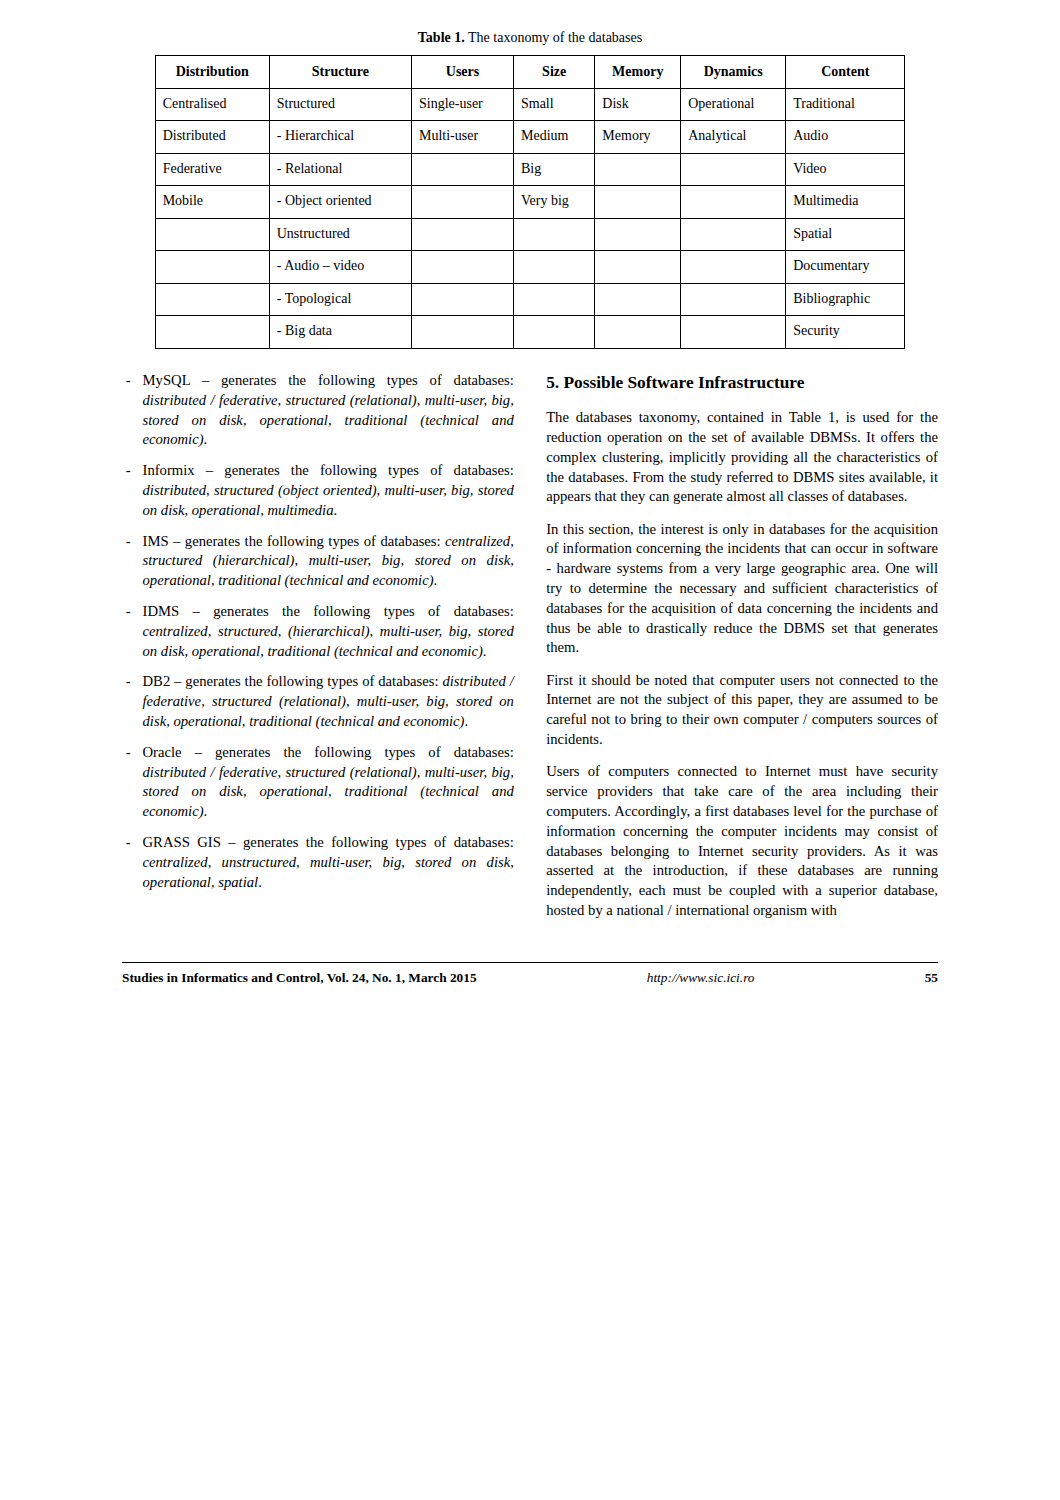Table 1. The taxonomy of the databases
| Distribution | Structure | Users | Size | Memory | Dynamics | Content |
| --- | --- | --- | --- | --- | --- | --- |
| Centralised | Structured | Single-user | Small | Disk | Operational | Traditional |
| Distributed | - Hierarchical | Multi-user | Medium | Memory | Analytical | Audio |
| Federative | - Relational | | Big | | | Video |
| Mobile | - Object oriented | | Very big | | | Multimedia |
| | Unstructured | | | | | Spatial |
| | - Audio – video | | | | | Documentary |
| | - Topological | | | | | Bibliographic |
| | - Big data | | | | | Security |
MySQL – generates the following types of databases: distributed / federative, structured (relational), multi-user, big, stored on disk, operational, traditional (technical and economic).
Informix – generates the following types of databases: distributed, structured (object oriented), multi-user, big, stored on disk, operational, multimedia.
IMS – generates the following types of databases: centralized, structured (hierarchical), multi-user, big, stored on disk, operational, traditional (technical and economic).
IDMS – generates the following types of databases: centralized, structured, (hierarchical), multi-user, big, stored on disk, operational, traditional (technical and economic).
DB2 – generates the following types of databases: distributed / federative, structured (relational), multi-user, big, stored on disk, operational, traditional (technical and economic).
Oracle – generates the following types of databases: distributed / federative, structured (relational), multi-user, big, stored on disk, operational, traditional (technical and economic).
GRASS GIS – generates the following types of databases: centralized, unstructured, multi-user, big, stored on disk, operational, spatial.
5. Possible Software Infrastructure
The databases taxonomy, contained in Table 1, is used for the reduction operation on the set of available DBMSs. It offers the complex clustering, implicitly providing all the characteristics of the databases. From the study referred to DBMS sites available, it appears that they can generate almost all classes of databases.
In this section, the interest is only in databases for the acquisition of information concerning the incidents that can occur in software - hardware systems from a very large geographic area. One will try to determine the necessary and sufficient characteristics of databases for the acquisition of data concerning the incidents and thus be able to drastically reduce the DBMS set that generates them.
First it should be noted that computer users not connected to the Internet are not the subject of this paper, they are assumed to be careful not to bring to their own computer / computers sources of incidents.
Users of computers connected to Internet must have security service providers that take care of the area including their computers. Accordingly, a first databases level for the purchase of information concerning the computer incidents may consist of databases belonging to Internet security providers. As it was asserted at the introduction, if these databases are running independently, each must be coupled with a superior database, hosted by a national / international organism with
Studies in Informatics and Control, Vol. 24, No. 1, March 2015 http://www.sic.ici.ro 55